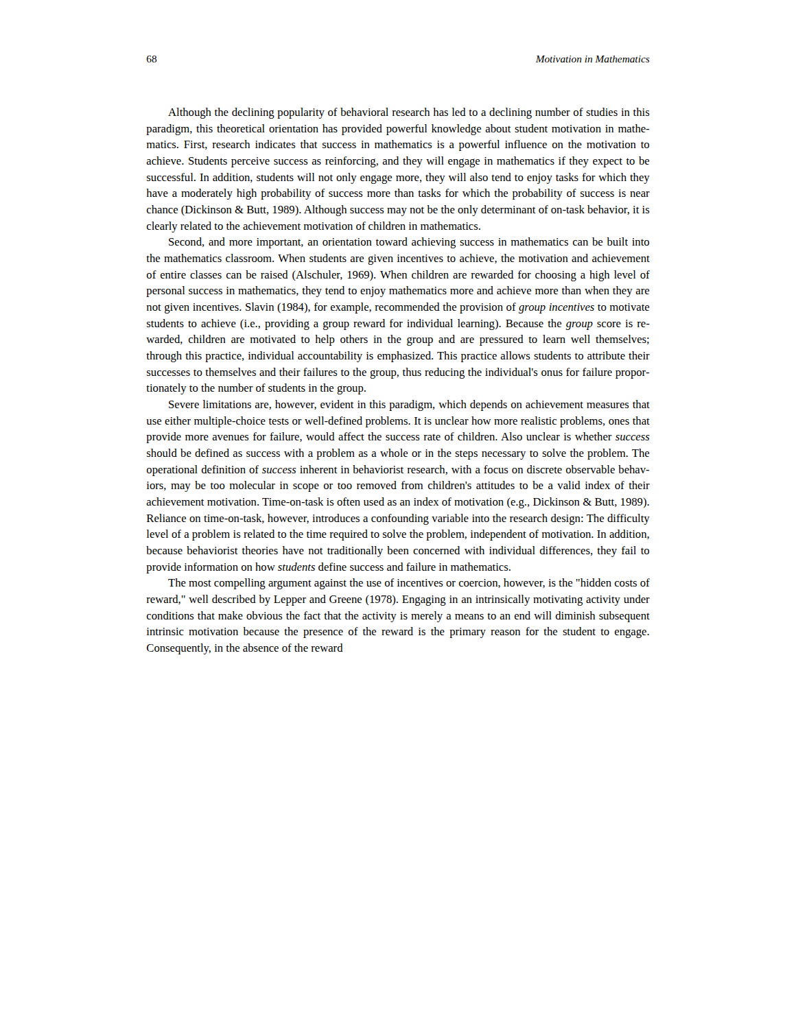68 Motivation in Mathematics
Although the declining popularity of behavioral research has led to a declining number of studies in this paradigm, this theoretical orientation has provided powerful knowledge about student motivation in mathematics. First, research indicates that success in mathematics is a powerful influence on the motivation to achieve. Students perceive success as reinforcing, and they will engage in mathematics if they expect to be successful. In addition, students will not only engage more, they will also tend to enjoy tasks for which they have a moderately high probability of success more than tasks for which the probability of success is near chance (Dickinson & Butt, 1989). Although success may not be the only determinant of on-task behavior, it is clearly related to the achievement motivation of children in mathematics.
Second, and more important, an orientation toward achieving success in mathematics can be built into the mathematics classroom. When students are given incentives to achieve, the motivation and achievement of entire classes can be raised (Alschuler, 1969). When children are rewarded for choosing a high level of personal success in mathematics, they tend to enjoy mathematics more and achieve more than when they are not given incentives. Slavin (1984), for example, recommended the provision of group incentives to motivate students to achieve (i.e., providing a group reward for individual learning). Because the group score is rewarded, children are motivated to help others in the group and are pressured to learn well themselves; through this practice, individual accountability is emphasized. This practice allows students to attribute their successes to themselves and their failures to the group, thus reducing the individual's onus for failure proportionately to the number of students in the group.
Severe limitations are, however, evident in this paradigm, which depends on achievement measures that use either multiple-choice tests or well-defined problems. It is unclear how more realistic problems, ones that provide more avenues for failure, would affect the success rate of children. Also unclear is whether success should be defined as success with a problem as a whole or in the steps necessary to solve the problem. The operational definition of success inherent in behaviorist research, with a focus on discrete observable behaviors, may be too molecular in scope or too removed from children's attitudes to be a valid index of their achievement motivation. Time-on-task is often used as an index of motivation (e.g., Dickinson & Butt, 1989). Reliance on time-on-task, however, introduces a confounding variable into the research design: The difficulty level of a problem is related to the time required to solve the problem, independent of motivation. In addition, because behaviorist theories have not traditionally been concerned with individual differences, they fail to provide information on how students define success and failure in mathematics.
The most compelling argument against the use of incentives or coercion, however, is the "hidden costs of reward," well described by Lepper and Greene (1978). Engaging in an intrinsically motivating activity under conditions that make obvious the fact that the activity is merely a means to an end will diminish subsequent intrinsic motivation because the presence of the reward is the primary reason for the student to engage. Consequently, in the absence of the reward